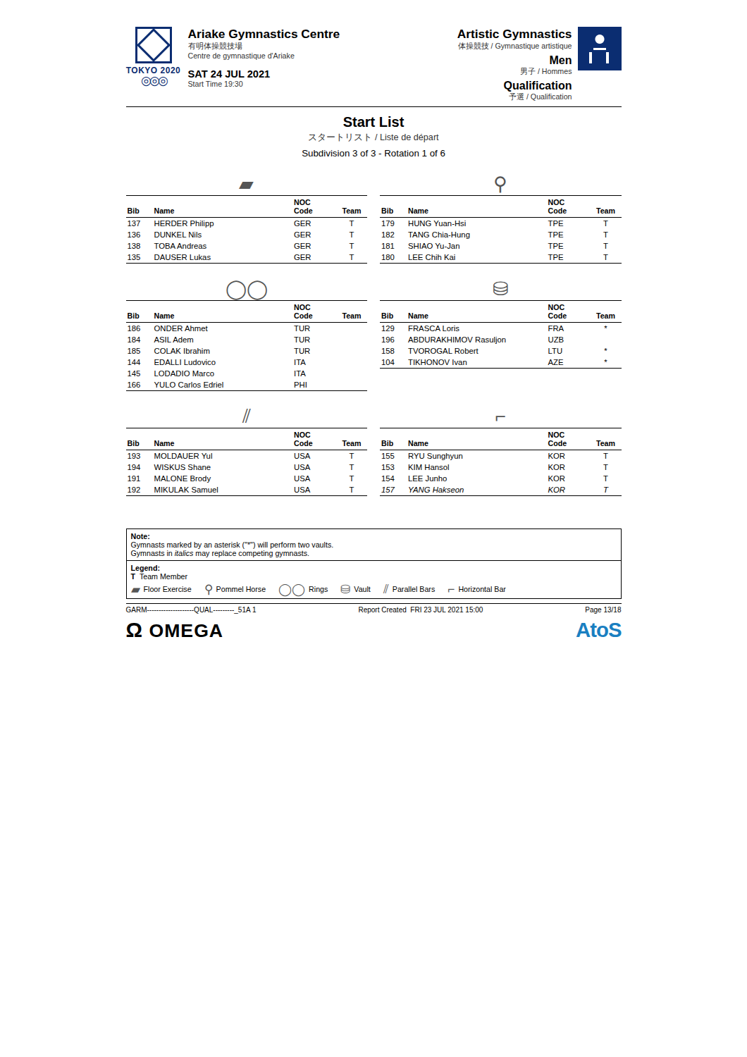TOKYO 2020
◎◎◎
Ariake Gymnastics Centre
有明体操競技場
Centre de gymnastique d'Ariake
SAT 24 JUL 2021
Start Time 19:30
Artistic Gymnastics
体操競技 / Gymnastique artistique
Men
男子 / Hommes
Qualification
予選 / Qualification
Start List
スタートリスト / Liste de départ
Subdivision 3 of 3 - Rotation 1 of 6
▰
| Bib | Name | NOC Code | Team |
| --- | --- | --- | --- |
| 137 | HERDER Philipp | GER | T |
| 136 | DUNKEL Nils | GER | T |
| 138 | TOBA Andreas | GER | T |
| 135 | DAUSER Lukas | GER | T |
⚲
| Bib | Name | NOC Code | Team |
| --- | --- | --- | --- |
| 179 | HUNG Yuan-Hsi | TPE | T |
| 182 | TANG Chia-Hung | TPE | T |
| 181 | SHIAO Yu-Jan | TPE | T |
| 180 | LEE Chih Kai | TPE | T |
◯◯
| Bib | Name | NOC Code | Team |
| --- | --- | --- | --- |
| 186 | ONDER Ahmet | TUR | |
| 184 | ASIL Adem | TUR | |
| 185 | COLAK Ibrahim | TUR | |
| 144 | EDALLI Ludovico | ITA | |
| 145 | LODADIO Marco | ITA | |
| 166 | YULO Carlos Edriel | PHI | |
⛁
| Bib | Name | NOC Code | Team |
| --- | --- | --- | --- |
| 129 | FRASCA Loris | FRA | * |
| 196 | ABDURAKHIMOV Rasuljon | UZB | |
| 158 | TVOROGAL Robert | LTU | * |
| 104 | TIKHONOV Ivan | AZE | * |
⫽
| Bib | Name | NOC Code | Team |
| --- | --- | --- | --- |
| 193 | MOLDAUER Yul | USA | T |
| 194 | WISKUS Shane | USA | T |
| 191 | MALONE Brody | USA | T |
| 192 | MIKULAK Samuel | USA | T |
⌐
| Bib | Name | NOC Code | Team |
| --- | --- | --- | --- |
| 155 | RYU Sunghyun | KOR | T |
| 153 | KIM Hansol | KOR | T |
| 154 | LEE Junho | KOR | T |
| 157 | YANG Hakseon | KOR | T |
Note:
Gymnasts marked by an asterisk ("*") will perform two vaults.
Gymnasts in italics may replace competing gymnasts.
Legend:
T Team Member
▰ Floor Exercise ⚲ Pommel Horse ◯◯ Rings ⛁ Vault ⫽ Parallel Bars ⌐ Horizontal Bar
GARM--------------------QUAL---------_51A 1
Report Created FRI 23 JUL 2021 15:00
Page 13/18
Ω OMEGA
AtoS